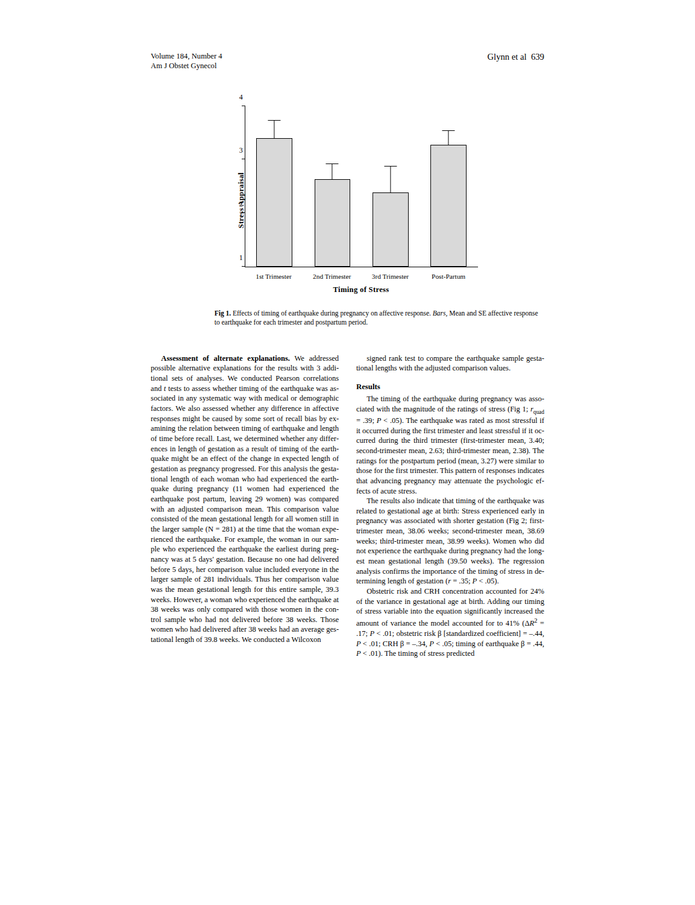Volume 184, Number 4
Am J Obstet Gynecol
Glynn et al 639
Stress Appraisal
1
2
3
4
1st Trimester 2nd Trimester 3rd Trimester Post-Partum
Timing of Stress
Fig 1. Effects of timing of earthquake during pregnancy on affective response. Bars, Mean and SE affective response to earthquake for each trimester and postpartum period.
Assessment of alternate explanations. We addressed possible alternative explanations for the results with 3 additional sets of analyses. We conducted Pearson correlations and t tests to assess whether timing of the earthquake was associated in any systematic way with medical or demographic factors. We also assessed whether any difference in affective responses might be caused by some sort of recall bias by examining the relation between timing of earthquake and length of time before recall. Last, we determined whether any differences in length of gestation as a result of timing of the earthquake might be an effect of the change in expected length of gestation as pregnancy progressed. For this analysis the gestational length of each woman who had experienced the earthquake during pregnancy (11 women had experienced the earthquake post partum, leaving 29 women) was compared with an adjusted comparison mean. This comparison value consisted of the mean gestational length for all women still in the larger sample (N = 281) at the time that the woman experienced the earthquake. For example, the woman in our sample who experienced the earthquake the earliest during pregnancy was at 5 days' gestation. Because no one had delivered before 5 days, her comparison value included everyone in the larger sample of 281 individuals. Thus her comparison value was the mean gestational length for this entire sample, 39.3 weeks. However, a woman who experienced the earthquake at 38 weeks was only compared with those women in the control sample who had not delivered before 38 weeks. Those women who had delivered after 38 weeks had an average gestational length of 39.8 weeks. We conducted a Wilcoxon
signed rank test to compare the earthquake sample gestational lengths with the adjusted comparison values.
Results
The timing of the earthquake during pregnancy was associated with the magnitude of the ratings of stress (Fig 1; rquad = .39; P < .05). The earthquake was rated as most stressful if it occurred during the first trimester and least stressful if it occurred during the third trimester (first-trimester mean, 3.40; second-trimester mean, 2.63; third-trimester mean, 2.38). The ratings for the postpartum period (mean, 3.27) were similar to those for the first trimester. This pattern of responses indicates that advancing pregnancy may attenuate the psychologic effects of acute stress.
The results also indicate that timing of the earthquake was related to gestational age at birth: Stress experienced early in pregnancy was associated with shorter gestation (Fig 2; first-trimester mean, 38.06 weeks; second-trimester mean, 38.69 weeks; third-trimester mean, 38.99 weeks). Women who did not experience the earthquake during pregnancy had the longest mean gestational length (39.50 weeks). The regression analysis confirms the importance of the timing of stress in determining length of gestation (r = .35; P < .05).
Obstetric risk and CRH concentration accounted for 24% of the variance in gestational age at birth. Adding our timing of stress variable into the equation significantly increased the amount of variance the model accounted for to 41% (ΔR2 = .17; P < .01; obstetric risk β [standardized coefficient] = –.44, P < .01; CRH β = –.34, P < .05; timing of earthquake β = .44, P < .01). The timing of stress predicted